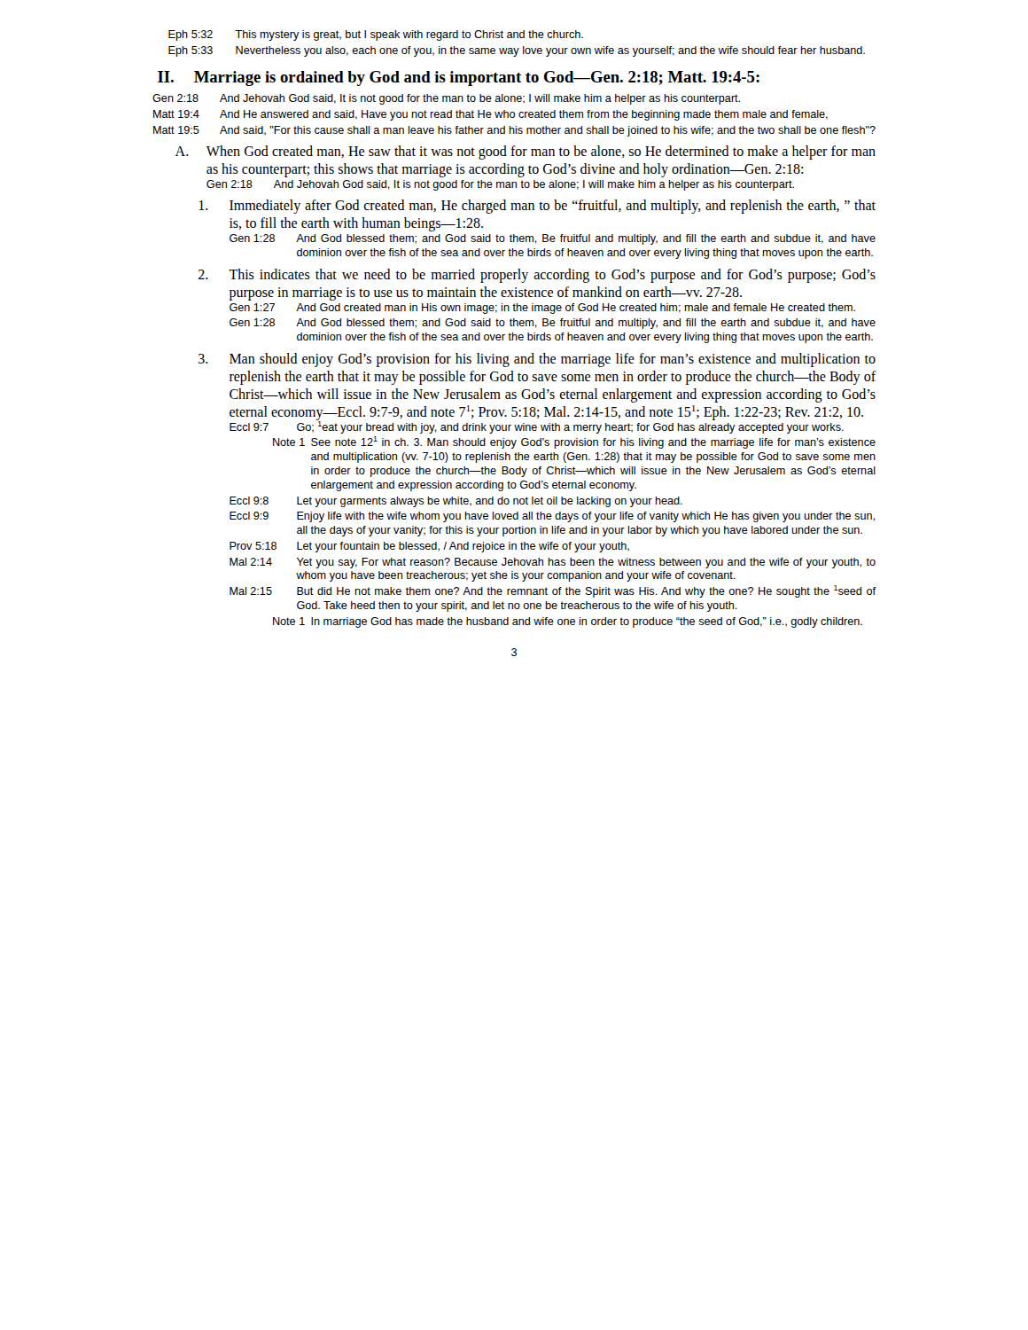Eph 5:32 This mystery is great, but I speak with regard to Christ and the church.
Eph 5:33 Nevertheless you also, each one of you, in the same way love your own wife as yourself; and the wife should fear her husband.
II. Marriage is ordained by God and is important to God—Gen. 2:18; Matt. 19:4-5:
Gen 2:18 And Jehovah God said, It is not good for the man to be alone; I will make him a helper as his counterpart.
Matt 19:4 And He answered and said, Have you not read that He who created them from the beginning made them male and female,
Matt 19:5 And said, "For this cause shall a man leave his father and his mother and shall be joined to his wife; and the two shall be one flesh"?
A. When God created man, He saw that it was not good for man to be alone, so He determined to make a helper for man as his counterpart; this shows that marriage is according to God’s divine and holy ordination—Gen. 2:18:
Gen 2:18 And Jehovah God said, It is not good for the man to be alone; I will make him a helper as his counterpart.
1. Immediately after God created man, He charged man to be “fruitful, and multiply, and replenish the earth, ” that is, to fill the earth with human beings—1:28.
Gen 1:28 And God blessed them; and God said to them, Be fruitful and multiply, and fill the earth and subdue it, and have dominion over the fish of the sea and over the birds of heaven and over every living thing that moves upon the earth.
2. This indicates that we need to be married properly according to God’s purpose and for God’s purpose; God’s purpose in marriage is to use us to maintain the existence of mankind on earth—vv. 27-28.
Gen 1:27 And God created man in His own image; in the image of God He created him; male and female He created them.
Gen 1:28 And God blessed them; and God said to them, Be fruitful and multiply, and fill the earth and subdue it, and have dominion over the fish of the sea and over the birds of heaven and over every living thing that moves upon the earth.
3. Man should enjoy God’s provision for his living and the marriage life for man’s existence and multiplication to replenish the earth that it may be possible for God to save some men in order to produce the church—the Body of Christ—which will issue in the New Jerusalem as God’s eternal enlargement and expression according to God’s eternal economy—Eccl. 9:7-9, and note 71; Prov. 5:18; Mal. 2:14-15, and note 151; Eph. 1:22-23; Rev. 21:2, 10.
Eccl 9:7 Go; 1eat your bread with joy, and drink your wine with a merry heart; for God has already accepted your works.
Note 1 See note 121 in ch. 3. Man should enjoy God’s provision for his living and the marriage life for man’s existence and multiplication (vv. 7-10) to replenish the earth (Gen. 1:28) that it may be possible for God to save some men in order to produce the church—the Body of Christ—which will issue in the New Jerusalem as God’s eternal enlargement and expression according to God’s eternal economy.
Eccl 9:8 Let your garments always be white, and do not let oil be lacking on your head.
Eccl 9:9 Enjoy life with the wife whom you have loved all the days of your life of vanity which He has given you under the sun, all the days of your vanity; for this is your portion in life and in your labor by which you have labored under the sun.
Prov 5:18 Let your fountain be blessed, / And rejoice in the wife of your youth,
Mal 2:14 Yet you say, For what reason? Because Jehovah has been the witness between you and the wife of your youth, to whom you have been treacherous; yet she is your companion and your wife of covenant.
Mal 2:15 But did He not make them one? And the remnant of the Spirit was His. And why the one? He sought the 1seed of God. Take heed then to your spirit, and let no one be treacherous to the wife of his youth.
Note 1 In marriage God has made the husband and wife one in order to produce “the seed of God,” i.e., godly children.
3